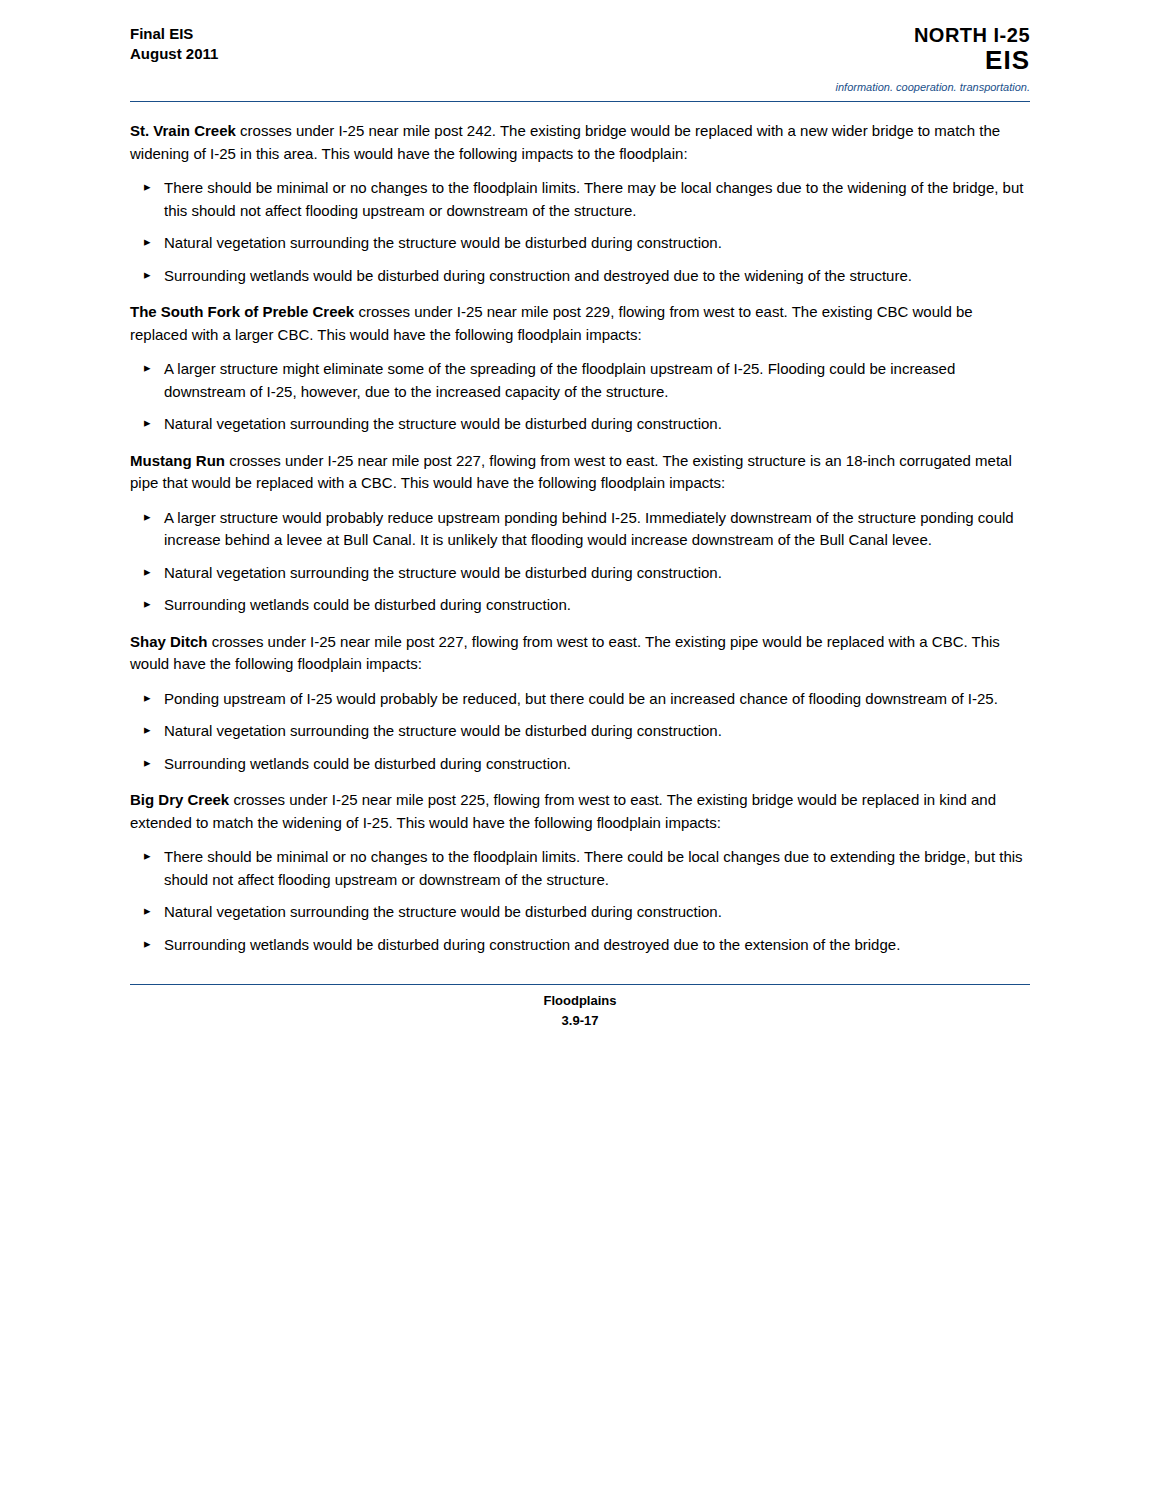Final EIS
August 2011
NORTH I-25
EIS
information. cooperation. transportation.
St. Vrain Creek crosses under I-25 near mile post 242. The existing bridge would be replaced with a new wider bridge to match the widening of I-25 in this area. This would have the following impacts to the floodplain:
There should be minimal or no changes to the floodplain limits. There may be local changes due to the widening of the bridge, but this should not affect flooding upstream or downstream of the structure.
Natural vegetation surrounding the structure would be disturbed during construction.
Surrounding wetlands would be disturbed during construction and destroyed due to the widening of the structure.
The South Fork of Preble Creek crosses under I-25 near mile post 229, flowing from west to east. The existing CBC would be replaced with a larger CBC. This would have the following floodplain impacts:
A larger structure might eliminate some of the spreading of the floodplain upstream of I-25. Flooding could be increased downstream of I-25, however, due to the increased capacity of the structure.
Natural vegetation surrounding the structure would be disturbed during construction.
Mustang Run crosses under I-25 near mile post 227, flowing from west to east. The existing structure is an 18-inch corrugated metal pipe that would be replaced with a CBC. This would have the following floodplain impacts:
A larger structure would probably reduce upstream ponding behind I-25. Immediately downstream of the structure ponding could increase behind a levee at Bull Canal. It is unlikely that flooding would increase downstream of the Bull Canal levee.
Natural vegetation surrounding the structure would be disturbed during construction.
Surrounding wetlands could be disturbed during construction.
Shay Ditch crosses under I-25 near mile post 227, flowing from west to east. The existing pipe would be replaced with a CBC. This would have the following floodplain impacts:
Ponding upstream of I-25 would probably be reduced, but there could be an increased chance of flooding downstream of I-25.
Natural vegetation surrounding the structure would be disturbed during construction.
Surrounding wetlands could be disturbed during construction.
Big Dry Creek crosses under I-25 near mile post 225, flowing from west to east. The existing bridge would be replaced in kind and extended to match the widening of I-25. This would have the following floodplain impacts:
There should be minimal or no changes to the floodplain limits. There could be local changes due to extending the bridge, but this should not affect flooding upstream or downstream of the structure.
Natural vegetation surrounding the structure would be disturbed during construction.
Surrounding wetlands would be disturbed during construction and destroyed due to the extension of the bridge.
Floodplains 3.9-17